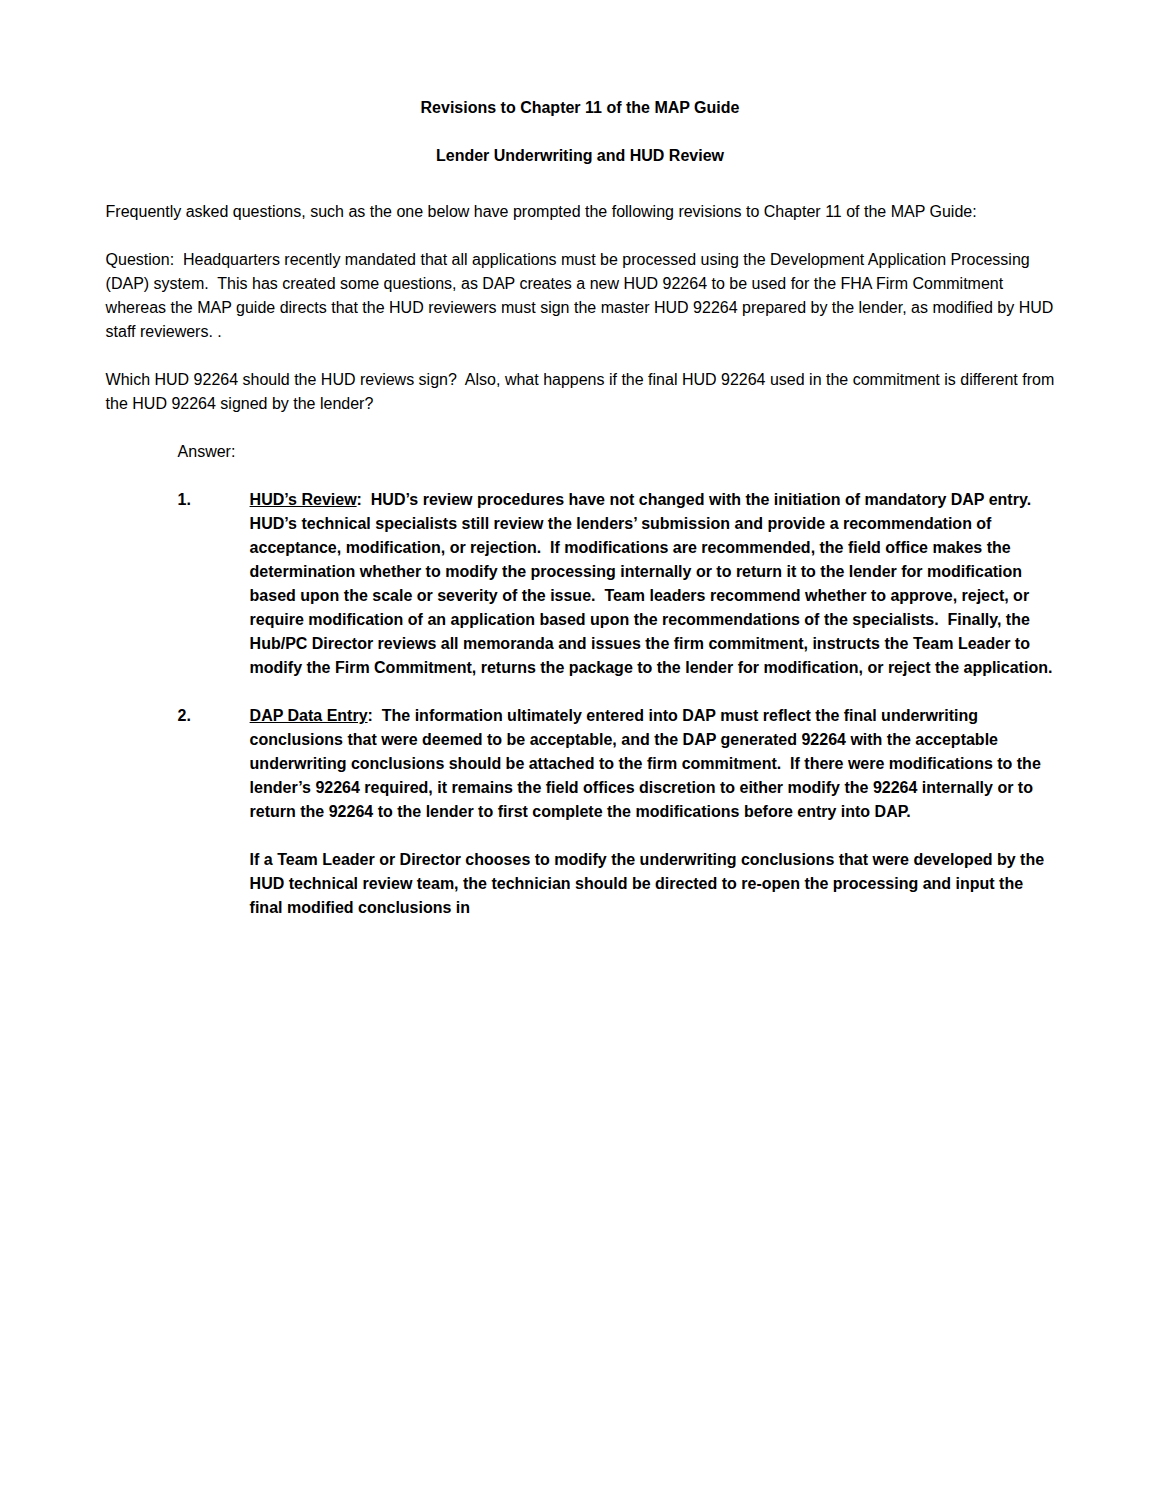Revisions to Chapter 11 of the MAP Guide
Lender Underwriting and HUD Review
Frequently asked questions, such as the one below have prompted the following revisions to Chapter 11 of the MAP Guide:
Question: Headquarters recently mandated that all applications must be processed using the Development Application Processing (DAP) system. This has created some questions, as DAP creates a new HUD 92264 to be used for the FHA Firm Commitment whereas the MAP guide directs that the HUD reviewers must sign the master HUD 92264 prepared by the lender, as modified by HUD staff reviewers. .
Which HUD 92264 should the HUD reviews sign? Also, what happens if the final HUD 92264 used in the commitment is different from the HUD 92264 signed by the lender?
Answer:
HUD’s Review: HUD’s review procedures have not changed with the initiation of mandatory DAP entry. HUD’s technical specialists still review the lenders’ submission and provide a recommendation of acceptance, modification, or rejection. If modifications are recommended, the field office makes the determination whether to modify the processing internally or to return it to the lender for modification based upon the scale or severity of the issue. Team leaders recommend whether to approve, reject, or require modification of an application based upon the recommendations of the specialists. Finally, the Hub/PC Director reviews all memoranda and issues the firm commitment, instructs the Team Leader to modify the Firm Commitment, returns the package to the lender for modification, or reject the application.
DAP Data Entry: The information ultimately entered into DAP must reflect the final underwriting conclusions that were deemed to be acceptable, and the DAP generated 92264 with the acceptable underwriting conclusions should be attached to the firm commitment. If there were modifications to the lender’s 92264 required, it remains the field offices discretion to either modify the 92264 internally or to return the 92264 to the lender to first complete the modifications before entry into DAP.
If a Team Leader or Director chooses to modify the underwriting conclusions that were developed by the HUD technical review team, the technician should be directed to re-open the processing and input the final modified conclusions in